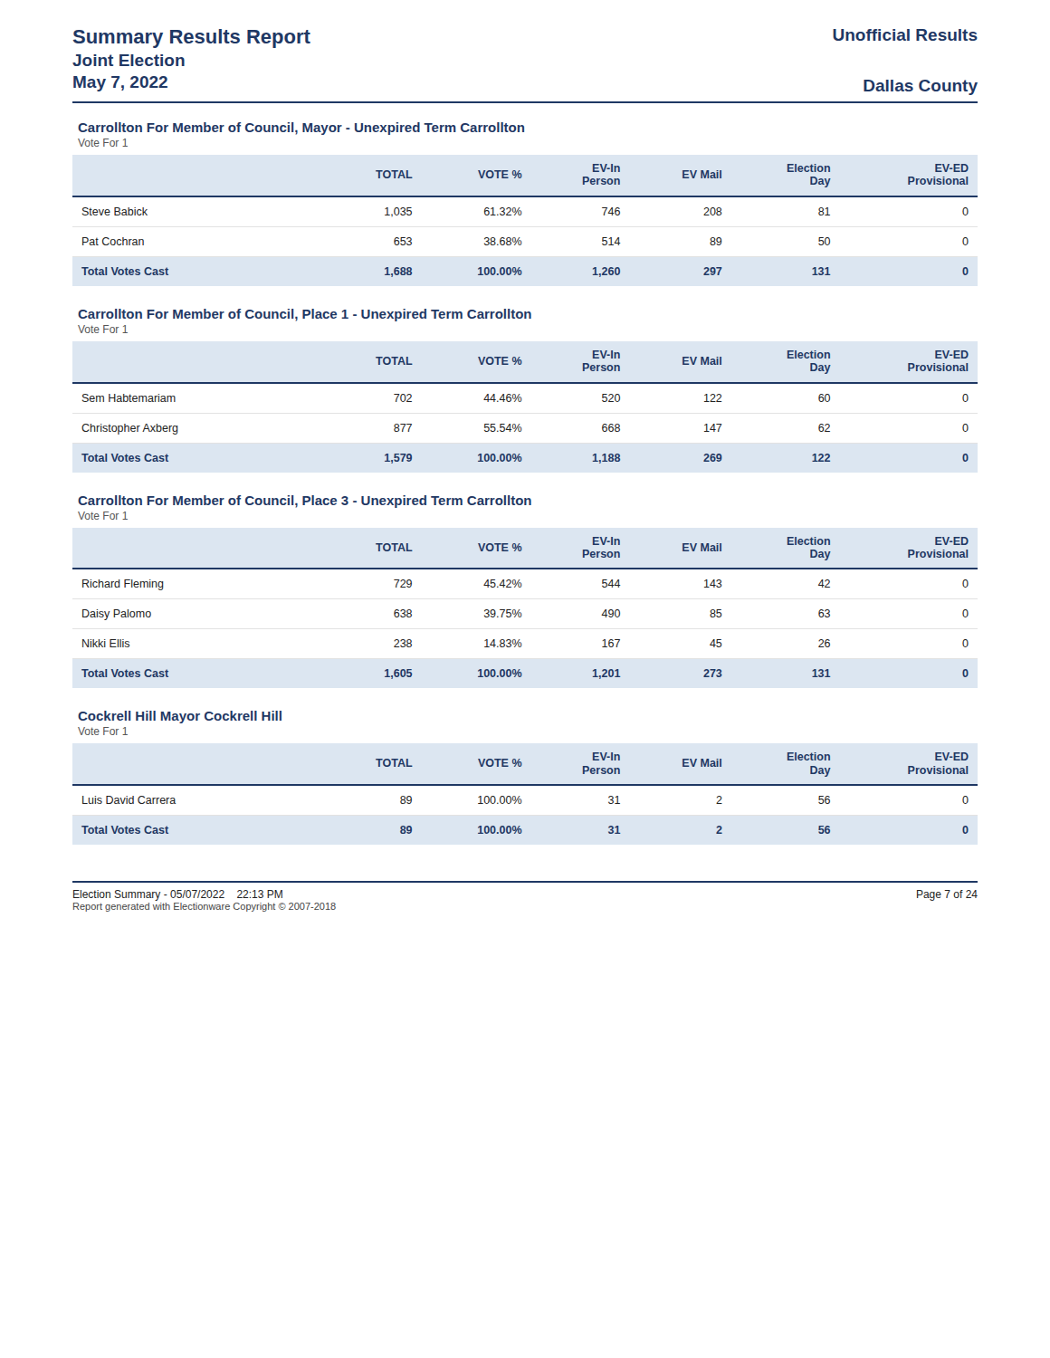Summary Results Report
Joint Election
May 7, 2022
Unofficial Results
Dallas County
Carrollton For Member of Council, Mayor - Unexpired Term Carrollton
Vote For 1
| | TOTAL | VOTE % | EV-In Person | EV Mail | Election Day | EV-ED Provisional |
| --- | --- | --- | --- | --- | --- | --- |
| Steve Babick | 1,035 | 61.32% | 746 | 208 | 81 | 0 |
| Pat Cochran | 653 | 38.68% | 514 | 89 | 50 | 0 |
| Total Votes Cast | 1,688 | 100.00% | 1,260 | 297 | 131 | 0 |
Carrollton For Member of Council, Place 1 - Unexpired Term Carrollton
Vote For 1
| | TOTAL | VOTE % | EV-In Person | EV Mail | Election Day | EV-ED Provisional |
| --- | --- | --- | --- | --- | --- | --- |
| Sem Habtemariam | 702 | 44.46% | 520 | 122 | 60 | 0 |
| Christopher Axberg | 877 | 55.54% | 668 | 147 | 62 | 0 |
| Total Votes Cast | 1,579 | 100.00% | 1,188 | 269 | 122 | 0 |
Carrollton For Member of Council, Place 3 - Unexpired Term Carrollton
Vote For 1
| | TOTAL | VOTE % | EV-In Person | EV Mail | Election Day | EV-ED Provisional |
| --- | --- | --- | --- | --- | --- | --- |
| Richard Fleming | 729 | 45.42% | 544 | 143 | 42 | 0 |
| Daisy Palomo | 638 | 39.75% | 490 | 85 | 63 | 0 |
| Nikki Ellis | 238 | 14.83% | 167 | 45 | 26 | 0 |
| Total Votes Cast | 1,605 | 100.00% | 1,201 | 273 | 131 | 0 |
Cockrell Hill Mayor Cockrell Hill
Vote For 1
| | TOTAL | VOTE % | EV-In Person | EV Mail | Election Day | EV-ED Provisional |
| --- | --- | --- | --- | --- | --- | --- |
| Luis David Carrera | 89 | 100.00% | 31 | 2 | 56 | 0 |
| Total Votes Cast | 89 | 100.00% | 31 | 2 | 56 | 0 |
Election Summary - 05/07/2022 22:13 PM
Page 7 of 24
Report generated with Electionware Copyright © 2007-2018